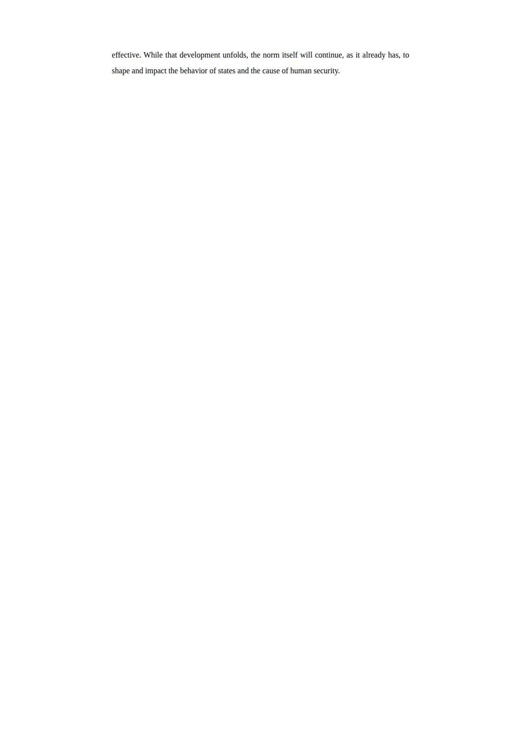effective. While that development unfolds, the norm itself will continue, as it already has, to shape and impact the behavior of states and the cause of human security.